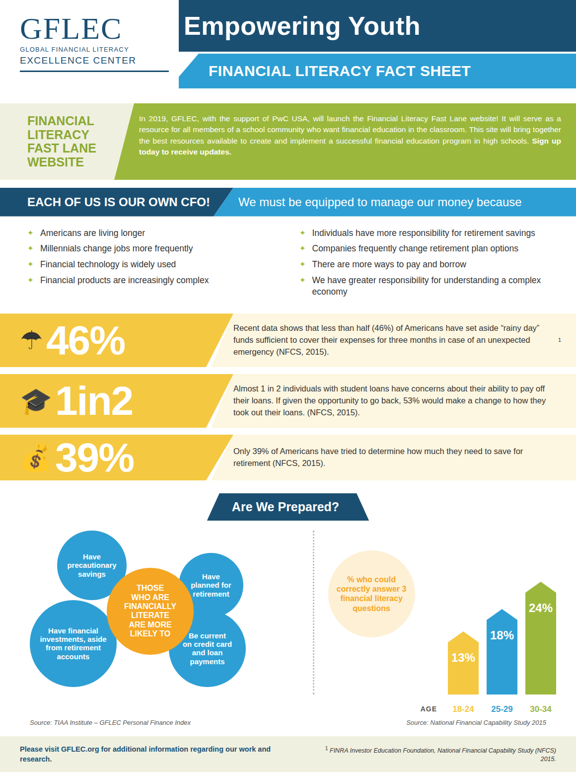GFLEC
GLOBAL FINANCIAL LITERACY
EXCELLENCE CENTER
Empowering Youth
FINANCIAL LITERACY FACT SHEET
FINANCIAL
LITERACY
FAST LANE
WEBSITE
In 2019, GFLEC, with the support of PwC USA, will launch the Financial Literacy Fast Lane website! It will serve as a resource for all members of a school community who want financial education in the classroom. This site will bring together the best resources available to create and implement a successful financial education program in high schools. Sign up today to receive updates.
EACH OF US IS OUR OWN CFO!
We must be equipped to manage our money because
Americans are living longer
Millennials change jobs more frequently
Financial technology is widely used
Financial products are increasingly complex
Individuals have more responsibility for retirement savings
Companies frequently change retirement plan options
There are more ways to pay and borrow
We have greater responsibility for understanding a complex economy
☂ 46%
Recent data shows that less than half (46%) of Americans have set aside “rainy day” funds sufficient to cover their expenses for three months in case of an unexpected emergency (NFCS, 2015). 1
🎓 1in2
Almost 1 in 2 individuals with student loans have concerns about their ability to pay off their loans. If given the opportunity to go back, 53% would make a change to how they took out their loans. (NFCS, 2015).
💰 39%
Only 39% of Americans have tried to determine how much they need to save for retirement (NFCS, 2015).
Are We Prepared?
Have
precautionary
savings
Have
planned for
retirement
THOSE
WHO ARE
FINANCIALLY
LITERATE
ARE MORE
LIKELY TO
Have financial
investments, aside
from retirement
accounts
Be current
on credit card
and loan
payments
% who could correctly answer 3 financial literacy questions
13%
18%
24%
AGE 18-24 25-29 30-34
Source: TIAA Institute – GFLEC Personal Finance Index Source: National Financial Capability Study 2015
Please visit GFLEC.org for additional information regarding our work and research.
1 FINRA Investor Education Foundation, National Financial Capability Study (NFCS) 2015.